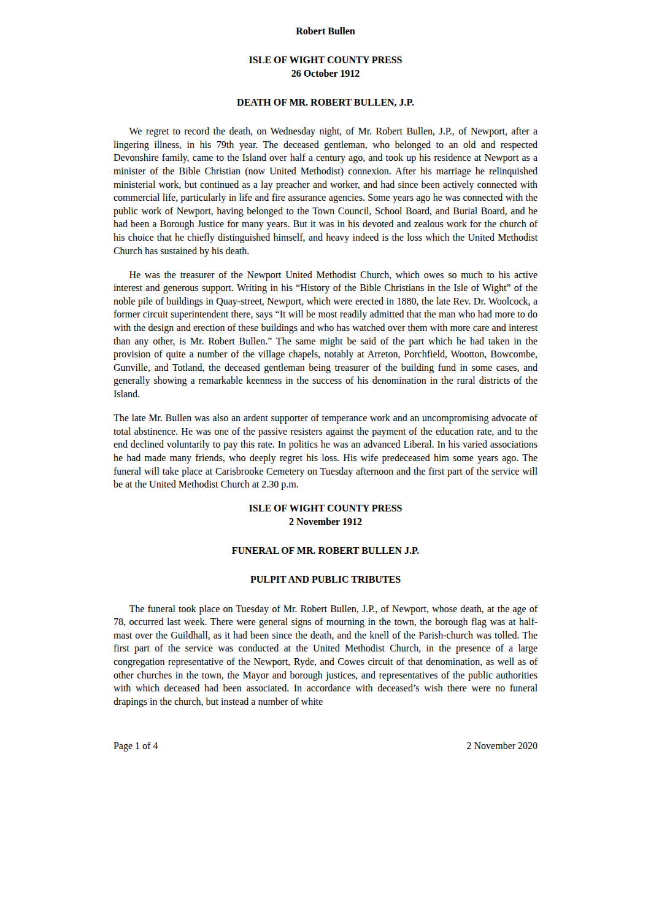Robert Bullen
ISLE OF WIGHT COUNTY PRESS 26 October 1912
DEATH OF MR. ROBERT BULLEN, J.P.
We regret to record the death, on Wednesday night, of Mr. Robert Bullen, J.P., of Newport, after a lingering illness, in his 79th year. The deceased gentleman, who belonged to an old and respected Devonshire family, came to the Island over half a century ago, and took up his residence at Newport as a minister of the Bible Christian (now United Methodist) connexion. After his marriage he relinquished ministerial work, but continued as a lay preacher and worker, and had since been actively connected with commercial life, particularly in life and fire assurance agencies. Some years ago he was connected with the public work of Newport, having belonged to the Town Council, School Board, and Burial Board, and he had been a Borough Justice for many years. But it was in his devoted and zealous work for the church of his choice that he chiefly distinguished himself, and heavy indeed is the loss which the United Methodist Church has sustained by his death.
He was the treasurer of the Newport United Methodist Church, which owes so much to his active interest and generous support. Writing in his “History of the Bible Christians in the Isle of Wight” of the noble pile of buildings in Quay-street, Newport, which were erected in 1880, the late Rev. Dr. Woolcock, a former circuit superintendent there, says “It will be most readily admitted that the man who had more to do with the design and erection of these buildings and who has watched over them with more care and interest than any other, is Mr. Robert Bullen.” The same might be said of the part which he had taken in the provision of quite a number of the village chapels, notably at Arreton, Porchfield, Wootton, Bowcombe, Gunville, and Totland, the deceased gentleman being treasurer of the building fund in some cases, and generally showing a remarkable keenness in the success of his denomination in the rural districts of the Island.
The late Mr. Bullen was also an ardent supporter of temperance work and an uncompromising advocate of total abstinence. He was one of the passive resisters against the payment of the education rate, and to the end declined voluntarily to pay this rate. In politics he was an advanced Liberal. In his varied associations he had made many friends, who deeply regret his loss. His wife predeceased him some years ago. The funeral will take place at Carisbrooke Cemetery on Tuesday afternoon and the first part of the service will be at the United Methodist Church at 2.30 p.m.
ISLE OF WIGHT COUNTY PRESS 2 November 1912
FUNERAL OF MR. ROBERT BULLEN J.P.
PULPIT AND PUBLIC TRIBUTES
The funeral took place on Tuesday of Mr. Robert Bullen, J.P., of Newport, whose death, at the age of 78, occurred last week. There were general signs of mourning in the town, the borough flag was at half-mast over the Guildhall, as it had been since the death, and the knell of the Parish-church was tolled. The first part of the service was conducted at the United Methodist Church, in the presence of a large congregation representative of the Newport, Ryde, and Cowes circuit of that denomination, as well as of other churches in the town, the Mayor and borough justices, and representatives of the public authorities with which deceased had been associated. In accordance with deceased’s wish there were no funeral drapings in the church, but instead a number of white
Page 1 of 4 2 November 2020